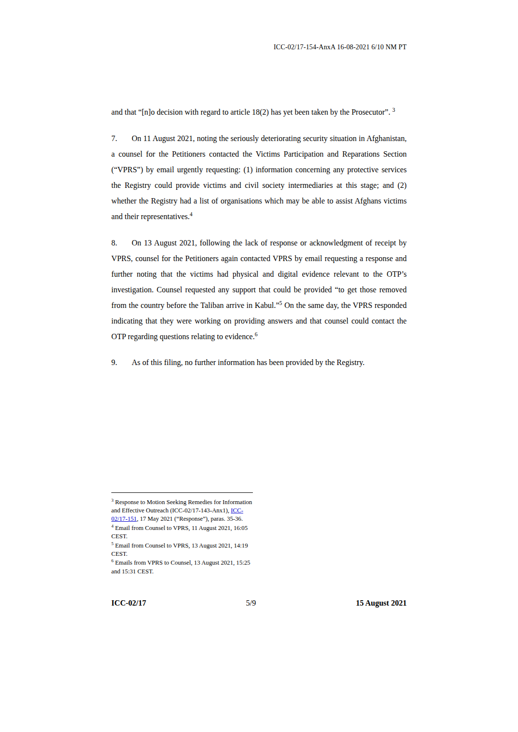ICC-02/17-154-AnxA 16-08-2021 6/10 NM PT
and that “[n]o decision with regard to article 18(2) has yet been taken by the Prosecutor”. 3
7. On 11 August 2021, noting the seriously deteriorating security situation in Afghanistan, a counsel for the Petitioners contacted the Victims Participation and Reparations Section (“VPRS”) by email urgently requesting: (1) information concerning any protective services the Registry could provide victims and civil society intermediaries at this stage; and (2) whether the Registry had a list of organisations which may be able to assist Afghans victims and their representatives.4
8. On 13 August 2021, following the lack of response or acknowledgment of receipt by VPRS, counsel for the Petitioners again contacted VPRS by email requesting a response and further noting that the victims had physical and digital evidence relevant to the OTP’s investigation. Counsel requested any support that could be provided “to get those removed from the country before the Taliban arrive in Kabul.”5 On the same day, the VPRS responded indicating that they were working on providing answers and that counsel could contact the OTP regarding questions relating to evidence.6
9. As of this filing, no further information has been provided by the Registry.
3 Response to Motion Seeking Remedies for Information and Effective Outreach (ICC-02/17-143-Anx1), ICC-02/17-151, 17 May 2021 (“Response”), paras. 35-36.
4 Email from Counsel to VPRS, 11 August 2021, 16:05 CEST.
5 Email from Counsel to VPRS, 13 August 2021, 14:19 CEST.
6 Emails from VPRS to Counsel, 13 August 2021, 15:25 and 15:31 CEST.
ICC-02/17 5/9 15 August 2021